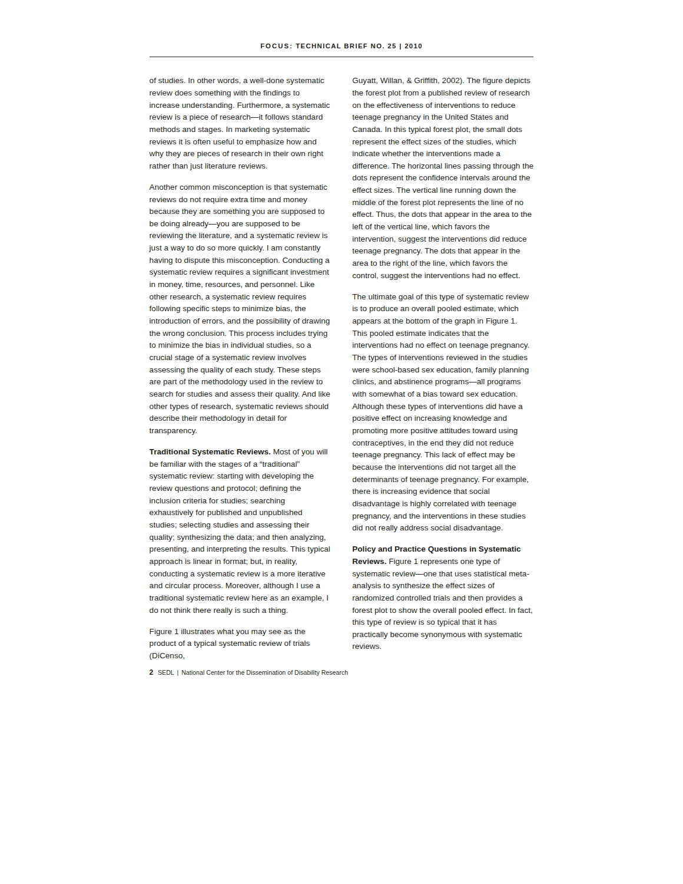FOCUS: TECHNICAL BRIEF NO. 25 | 2010
of studies. In other words, a well-done systematic review does something with the findings to increase understanding. Furthermore, a systematic review is a piece of research—it follows standard methods and stages. In marketing systematic reviews it is often useful to emphasize how and why they are pieces of research in their own right rather than just literature reviews.
Another common misconception is that systematic reviews do not require extra time and money because they are something you are supposed to be doing already—you are supposed to be reviewing the literature, and a systematic review is just a way to do so more quickly. I am constantly having to dispute this misconception. Conducting a systematic review requires a significant investment in money, time, resources, and personnel. Like other research, a systematic review requires following specific steps to minimize bias, the introduction of errors, and the possibility of drawing the wrong conclusion. This process includes trying to minimize the bias in individual studies, so a crucial stage of a systematic review involves assessing the quality of each study. These steps are part of the methodology used in the review to search for studies and assess their quality. And like other types of research, systematic reviews should describe their methodology in detail for transparency.
Traditional Systematic Reviews. Most of you will be familiar with the stages of a “traditional” systematic review: starting with developing the review questions and protocol; defining the inclusion criteria for studies; searching exhaustively for published and unpublished studies; selecting studies and assessing their quality; synthesizing the data; and then analyzing, presenting, and interpreting the results. This typical approach is linear in format; but, in reality, conducting a systematic review is a more iterative and circular process. Moreover, although I use a traditional systematic review here as an example, I do not think there really is such a thing.
Figure 1 illustrates what you may see as the product of a typical systematic review of trials (DiCenso,
Guyatt, Willan, & Griffith, 2002). The figure depicts the forest plot from a published review of research on the effectiveness of interventions to reduce teenage pregnancy in the United States and Canada. In this typical forest plot, the small dots represent the effect sizes of the studies, which indicate whether the interventions made a difference. The horizontal lines passing through the dots represent the confidence intervals around the effect sizes. The vertical line running down the middle of the forest plot represents the line of no effect. Thus, the dots that appear in the area to the left of the vertical line, which favors the intervention, suggest the interventions did reduce teenage pregnancy. The dots that appear in the area to the right of the line, which favors the control, suggest the interventions had no effect.
The ultimate goal of this type of systematic review is to produce an overall pooled estimate, which appears at the bottom of the graph in Figure 1. This pooled estimate indicates that the interventions had no effect on teenage pregnancy. The types of interventions reviewed in the studies were school-based sex education, family planning clinics, and abstinence programs—all programs with somewhat of a bias toward sex education. Although these types of interventions did have a positive effect on increasing knowledge and promoting more positive attitudes toward using contraceptives, in the end they did not reduce teenage pregnancy. This lack of effect may be because the interventions did not target all the determinants of teenage pregnancy. For example, there is increasing evidence that social disadvantage is highly correlated with teenage pregnancy, and the interventions in these studies did not really address social disadvantage.
Policy and Practice Questions in Systematic Reviews. Figure 1 represents one type of systematic review—one that uses statistical meta-analysis to synthesize the effect sizes of randomized controlled trials and then provides a forest plot to show the overall pooled effect. In fact, this type of review is so typical that it has practically become synonymous with systematic reviews.
2 SEDL|National Center for the Dissemination of Disability Research